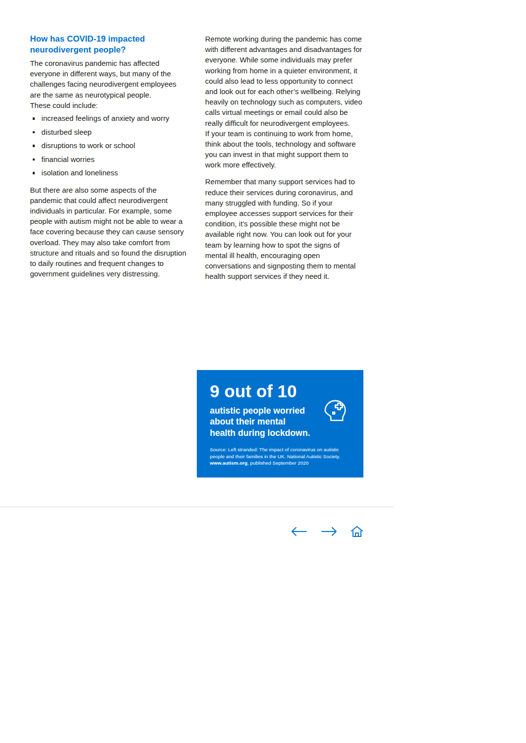How has COVID-19 impacted
neurodivergent people?
The coronavirus pandemic has affected everyone in different ways, but many of the challenges facing neurodivergent employees are the same as neurotypical people.
These could include:
increased feelings of anxiety and worry
disturbed sleep
disruptions to work or school
financial worries
isolation and loneliness
But there are also some aspects of the pandemic that could affect neurodivergent individuals in particular. For example, some people with autism might not be able to wear a face covering because they can cause sensory overload. They may also take comfort from structure and rituals and so found the disruption to daily routines and frequent changes to government guidelines very distressing.
Remote working during the pandemic has come with different advantages and disadvantages for everyone. While some individuals may prefer working from home in a quieter environment, it could also lead to less opportunity to connect and look out for each other’s wellbeing. Relying heavily on technology such as computers, video calls virtual meetings or email could also be really difficult for neurodivergent employees.
If your team is continuing to work from home, think about the tools, technology and software you can invest in that might support them to work more effectively.
Remember that many support services had to reduce their services during coronavirus, and many struggled with funding. So if your employee accesses support services for their condition, it’s possible these might not be available right now. You can look out for your team by learning how to spot the signs of mental ill health, encouraging open conversations and signposting them to mental health support services if they need it.
9 out of 10
autistic people worried about their mental health during lockdown.
Source: Left stranded: The impact of coronavirus on autistic people and their families in the UK. National Autistic Society.
www.autism.org, published September 2020